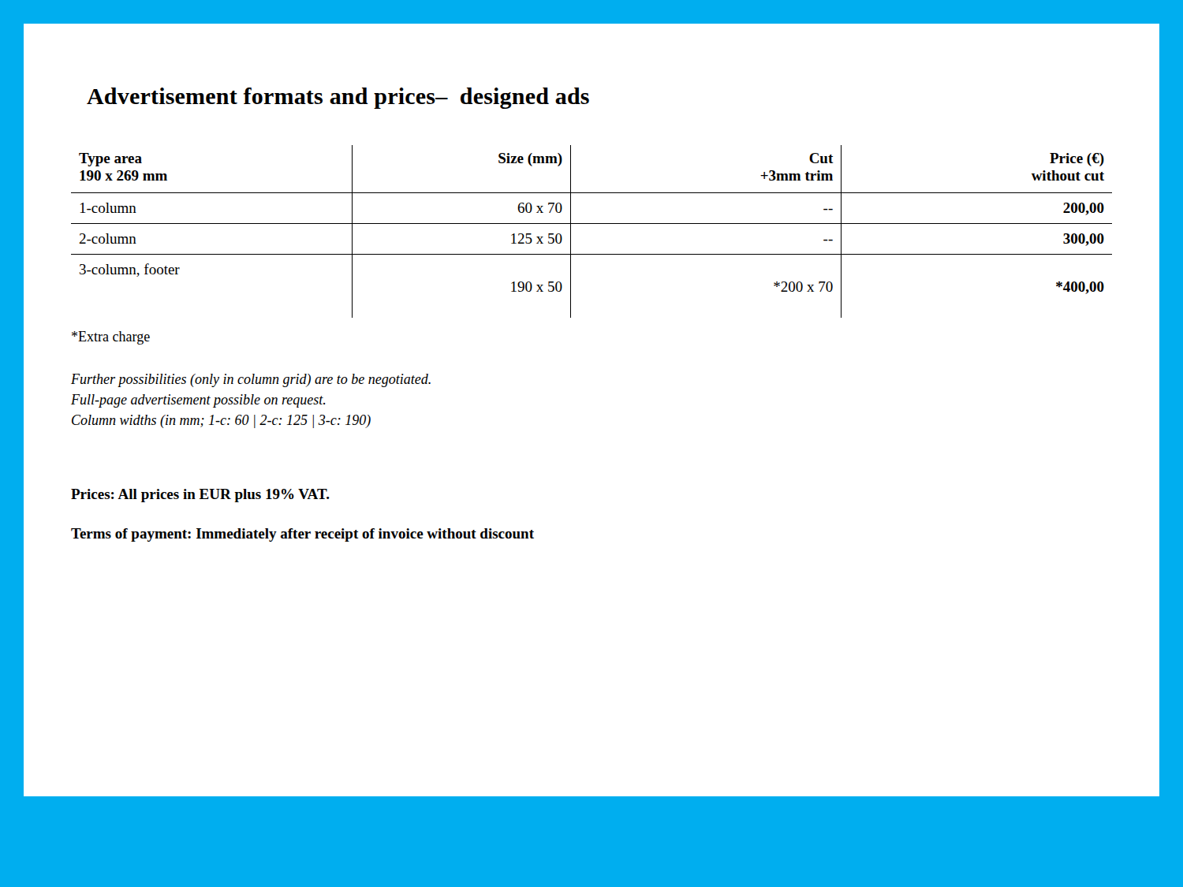Advertisement formats and prices– designed ads
| Type area 190 x 269 mm | Size (mm) | Cut +3mm trim | Price (€) without cut |
| --- | --- | --- | --- |
| 1-column | 60 x 70 | -- | 200,00 |
| 2-column | 125 x 50 | -- | 300,00 |
| 3-column, footer | 190 x 50 | *200 x 70 | *400,00 |
*Extra charge
Further possibilities (only in column grid) are to be negotiated.
Full-page advertisement possible on request.
Column widths (in mm; 1-c: 60 | 2-c: 125 | 3-c: 190)
Prices: All prices in EUR plus 19% VAT.
Terms of payment: Immediately after receipt of invoice without discount